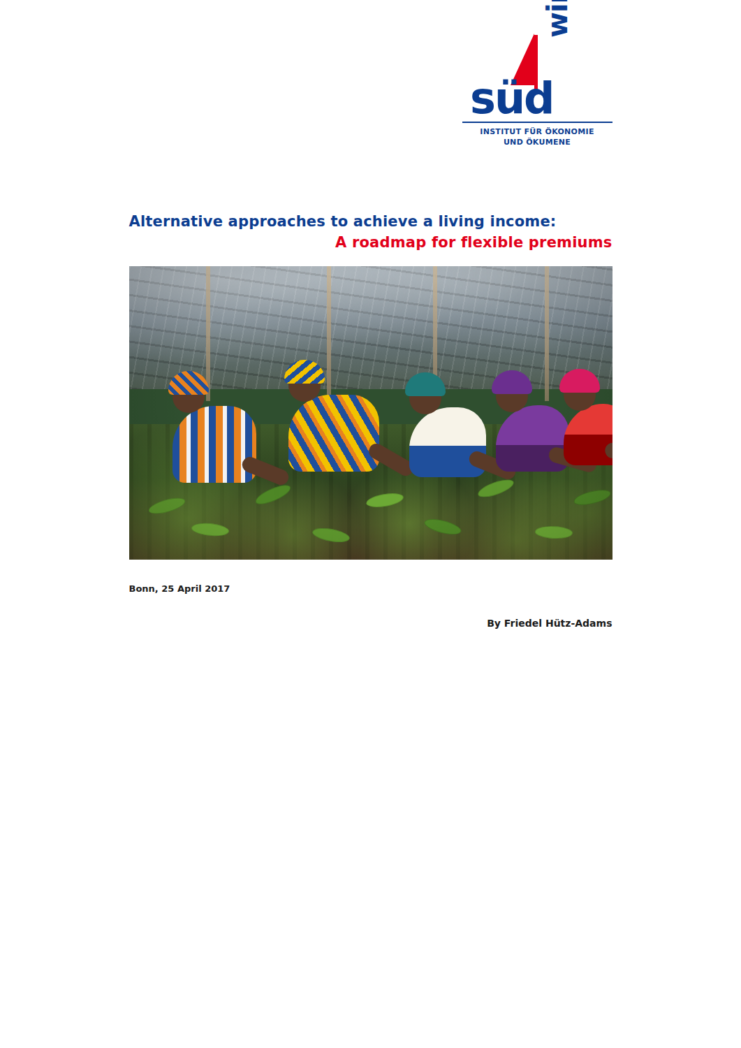wind süd
INSTITUT FÜR ÖKONOMIE
UND ÖKUMENE
Alternative approaches to achieve a living income: A roadmap for flexible premiums
Bonn, 25 April 2017
By Friedel Hütz-Adams